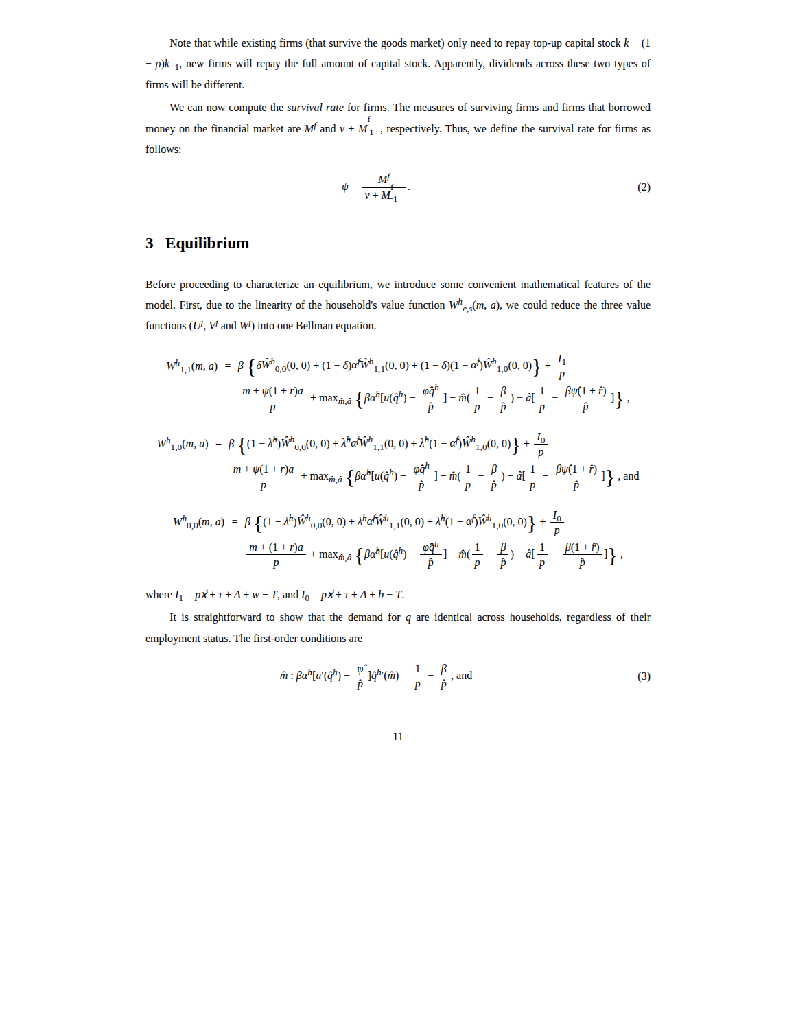Note that while existing firms (that survive the goods market) only need to repay top-up capital stock k − (1 − ρ)k−1, new firms will repay the full amount of capital stock. Apparently, dividends across these two types of firms will be different.
We can now compute the survival rate for firms. The measures of surviving firms and firms that borrowed money on the financial market are Mf and v + Mf−1, respectively. Thus, we define the survival rate for firms as follows:
ψ = Mf v + Mf−1.
(2)
3 Equilibrium
Before proceeding to characterize an equilibrium, we introduce some convenient mathematical features of the model. First, due to the linearity of the household's value function Whe,s(m, a), we could reduce the three value functions (Uj, Vj and Wj) into one Bellman equation.
| W h 1,1 ( m , a ) | = | β { δ Ŵ h 0,0 (0, 0) + (1 − δ ) α̂ f Ŵ h 1,1 (0, 0) + (1 − δ )(1 − α̂ f ) Ŵ h 1,0 (0, 0) } + I 1 p |
| | | m + ψ (1 + r ) a p + max m̂ , â { βα̂ h [ u ( q̂ h ) − φ̂q̂ h p̂ ] − m̂ ( 1 p − β p̂ ) − â [ 1 p − βψ̂ (1 + r̂ ) p̂ ] } , |
| W h 1,0 ( m , a ) | = | β { (1 − λ̂ h ) Ŵ h 0,0 (0, 0) + λ̂ h α̂ f Ŵ h 1,1 (0, 0) + λ̂ h (1 − α̂ f ) Ŵ h 1,0 (0, 0) } + I 0 p |
| | | m + ψ (1 + r ) a p + max m̂ , â { βα̂ h [ u ( q̂ h ) − φ̂q̂ h p̂ ] − m̂ ( 1 p − β p̂ ) − â [ 1 p − βψ̂ (1 + r̂ ) p̂ ] } , and |
| W h 0,0 ( m , a ) | = | β { (1 − λ̂ h ) Ŵ h 0,0 (0, 0) + λ̂ h α̂ f Ŵ h 1,1 (0, 0) + λ̂ h (1 − α̂ f ) Ŵ h 1,0 (0, 0) } + I 0 p |
| | | m + (1 + r ) a p + max m̂ , â { βα̂ h [ u ( q̂ h ) − φ̂q̂ h p̂ ] − m̂ ( 1 p − β p̂ ) − â [ 1 p − β (1 + r̂ ) p̂ ] } , |
where I1 = px⃗ + τ + Δ + w − T, and I0 = px⃗ + τ + Δ + b − T.
It is straightforward to show that the demand for q are identical across households, regardless of their employment status. The first-order conditions are
m̂ : βα̂h[u′(q̂h) − φ̂p̂]q̂h′(m̂) = 1 p − βp̂, and
(3)
11